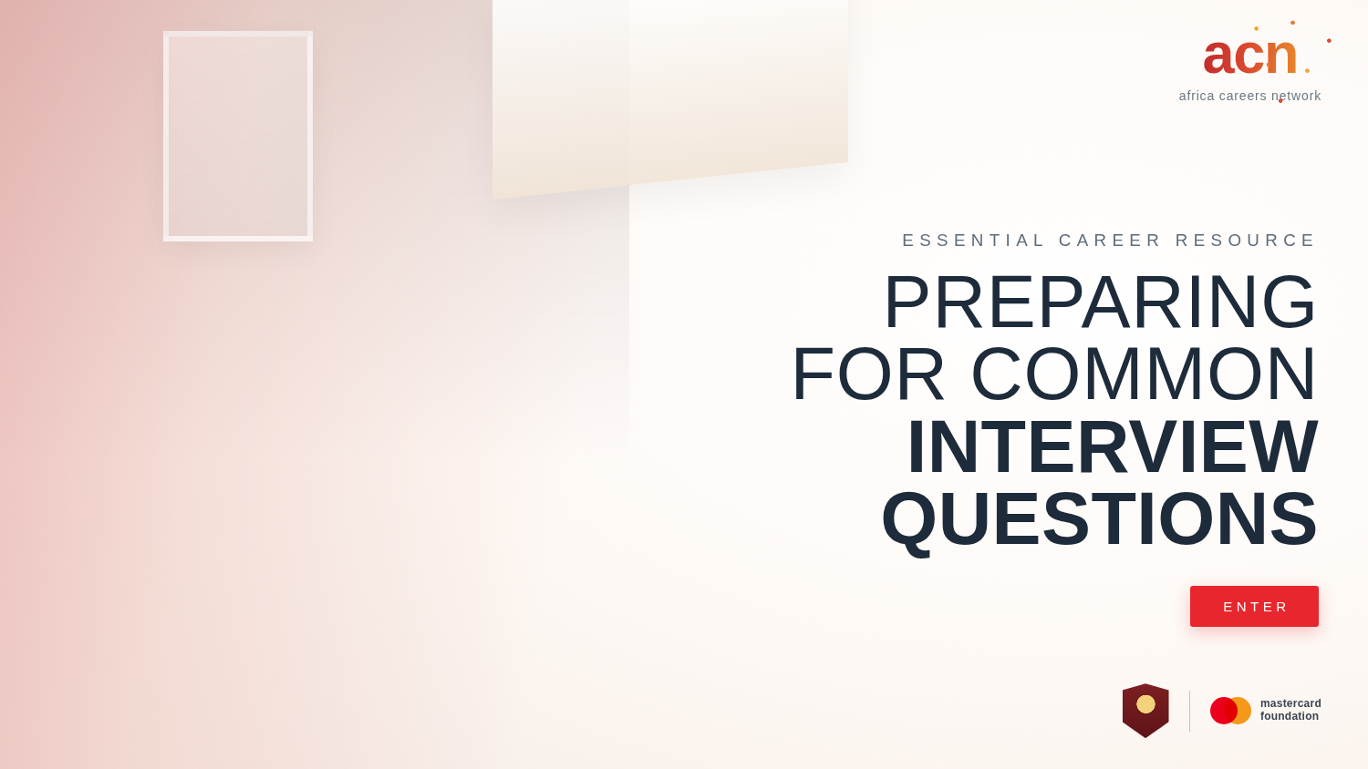acn
africa careers network
Essential Career Resource
Preparing for Common Interview Questions
Enter
mastercard
foundation